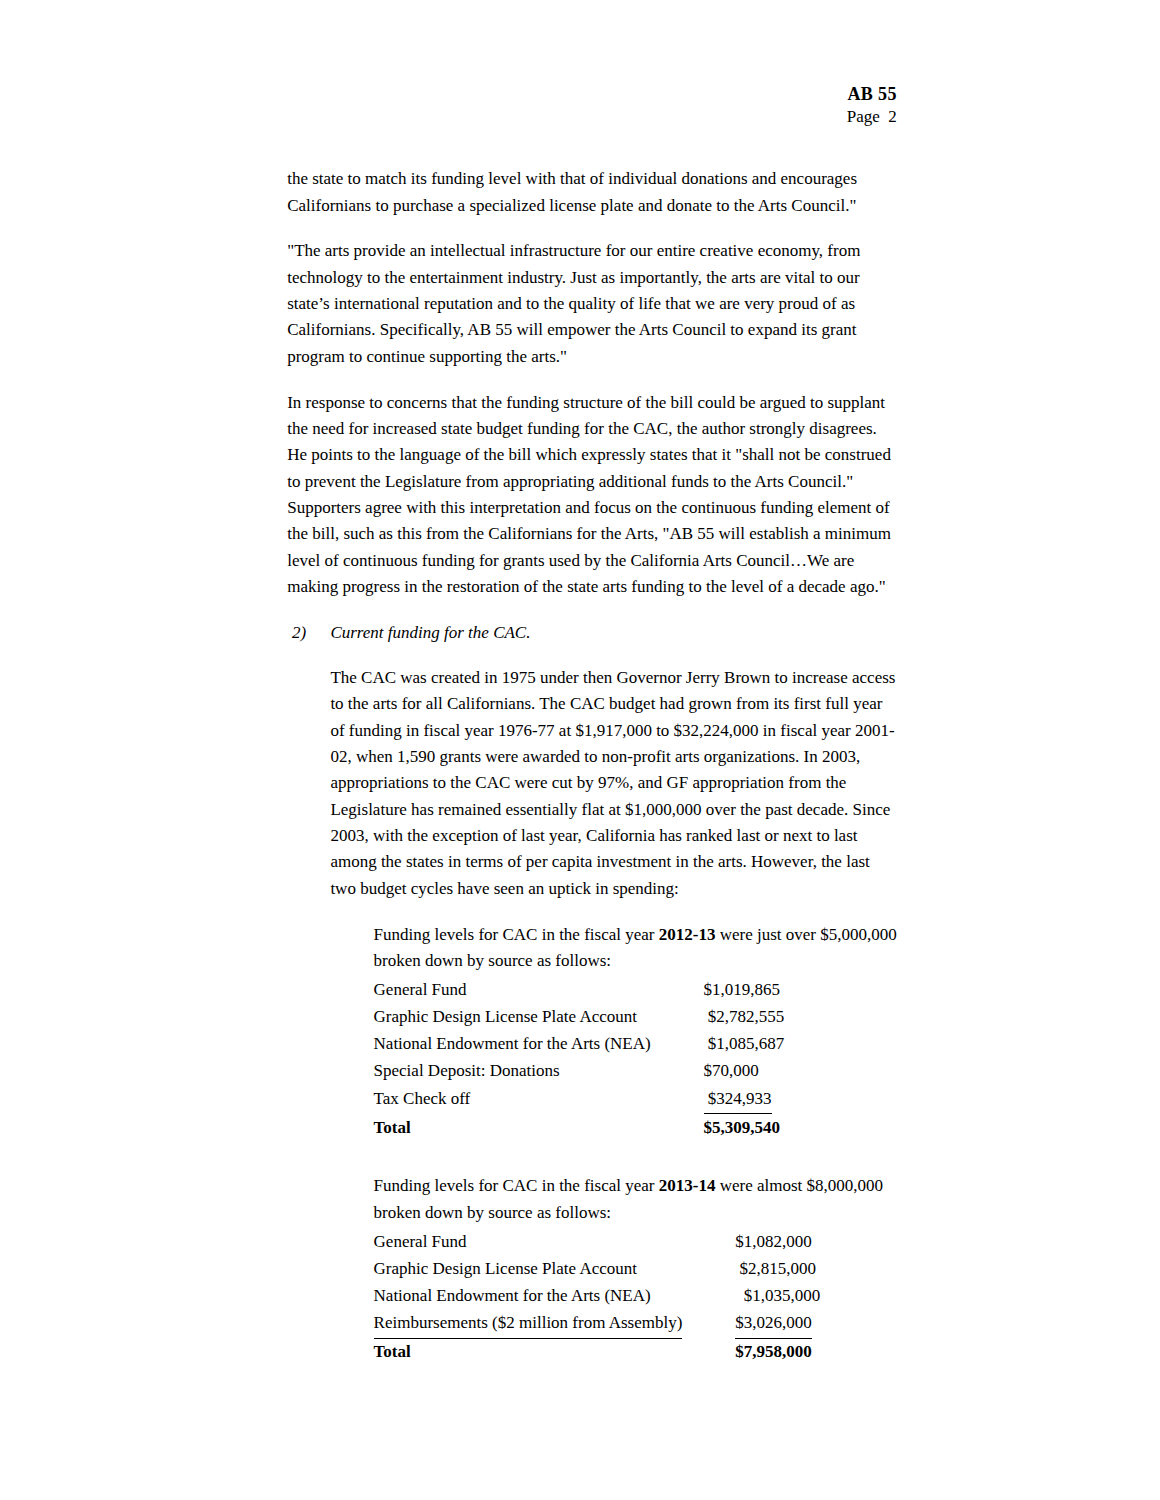AB 55
Page 2
the state to match its funding level with that of individual donations and encourages Californians to purchase a specialized license plate and donate to the Arts Council."
"The arts provide an intellectual infrastructure for our entire creative economy, from technology to the entertainment industry. Just as importantly, the arts are vital to our state’s international reputation and to the quality of life that we are very proud of as Californians. Specifically, AB 55 will empower the Arts Council to expand its grant program to continue supporting the arts."
In response to concerns that the funding structure of the bill could be argued to supplant the need for increased state budget funding for the CAC, the author strongly disagrees. He points to the language of the bill which expressly states that it "shall not be construed to prevent the Legislature from appropriating additional funds to the Arts Council." Supporters agree with this interpretation and focus on the continuous funding element of the bill, such as this from the Californians for the Arts, "AB 55 will establish a minimum level of continuous funding for grants used by the California Arts Council…We are making progress in the restoration of the state arts funding to the level of a decade ago."
2)
Current funding for the CAC.
The CAC was created in 1975 under then Governor Jerry Brown to increase access to the arts for all Californians. The CAC budget had grown from its first full year of funding in fiscal year 1976-77 at $1,917,000 to $32,224,000 in fiscal year 2001-02, when 1,590 grants were awarded to non-profit arts organizations. In 2003, appropriations to the CAC were cut by 97%, and GF appropriation from the Legislature has remained essentially flat at $1,000,000 over the past decade. Since 2003, with the exception of last year, California has ranked last or next to last among the states in terms of per capita investment in the arts. However, the last two budget cycles have seen an uptick in spending:
Funding levels for CAC in the fiscal year 2012-13 were just over $5,000,000 broken down by source as follows:
| General Fund | $1,019,865 |
| Graphic Design License Plate Account | $2,782,555 |
| National Endowment for the Arts (NEA) | $1,085,687 |
| Special Deposit: Donations | $70,000 |
| Tax Check off | $324,933 |
| Total | $5,309,540 |
Funding levels for CAC in the fiscal year 2013-14 were almost $8,000,000 broken down by source as follows:
| General Fund | $1,082,000 |
| Graphic Design License Plate Account | $2,815,000 |
| National Endowment for the Arts (NEA) | $1,035,000 |
| Reimbursements ($2 million from Assembly) | $3,026,000 |
| Total | $7,958,000 |